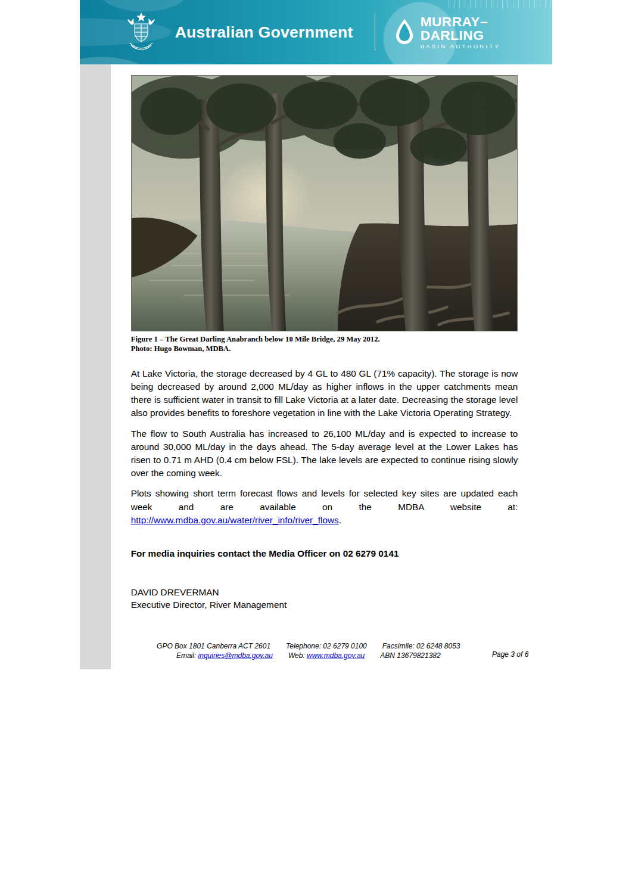Australian Government
MURRAY–
DARLING
BASIN AUTHORITY
Figure 1 – The Great Darling Anabranch below 10 Mile Bridge, 29 May 2012.
Photo: Hugo Bowman, MDBA.
At Lake Victoria, the storage decreased by 4 GL to 480 GL (71% capacity). The storage is now being decreased by around 2,000 ML/day as higher inflows in the upper catchments mean there is sufficient water in transit to fill Lake Victoria at a later date. Decreasing the storage level also provides benefits to foreshore vegetation in line with the Lake Victoria Operating Strategy.
The flow to South Australia has increased to 26,100 ML/day and is expected to increase to around 30,000 ML/day in the days ahead. The 5-day average level at the Lower Lakes has risen to 0.71 m AHD (0.4 cm below FSL). The lake levels are expected to continue rising slowly over the coming week.
Plots showing short term forecast flows and levels for selected key sites are updated each week and are available on the MDBA website at: http://www.mdba.gov.au/water/river_info/river_flows.
For media inquiries contact the Media Officer on 02 6279 0141
DAVID DREVERMAN
Executive Director, River Management
GPO Box 1801 Canberra ACT 2601 Telephone: 02 6279 0100 Facsimile: 02 6248 8053
Email: inquiries@mdba.gov.au Web: www.mdba.gov.au ABN 13679821382
Page 3 of 6